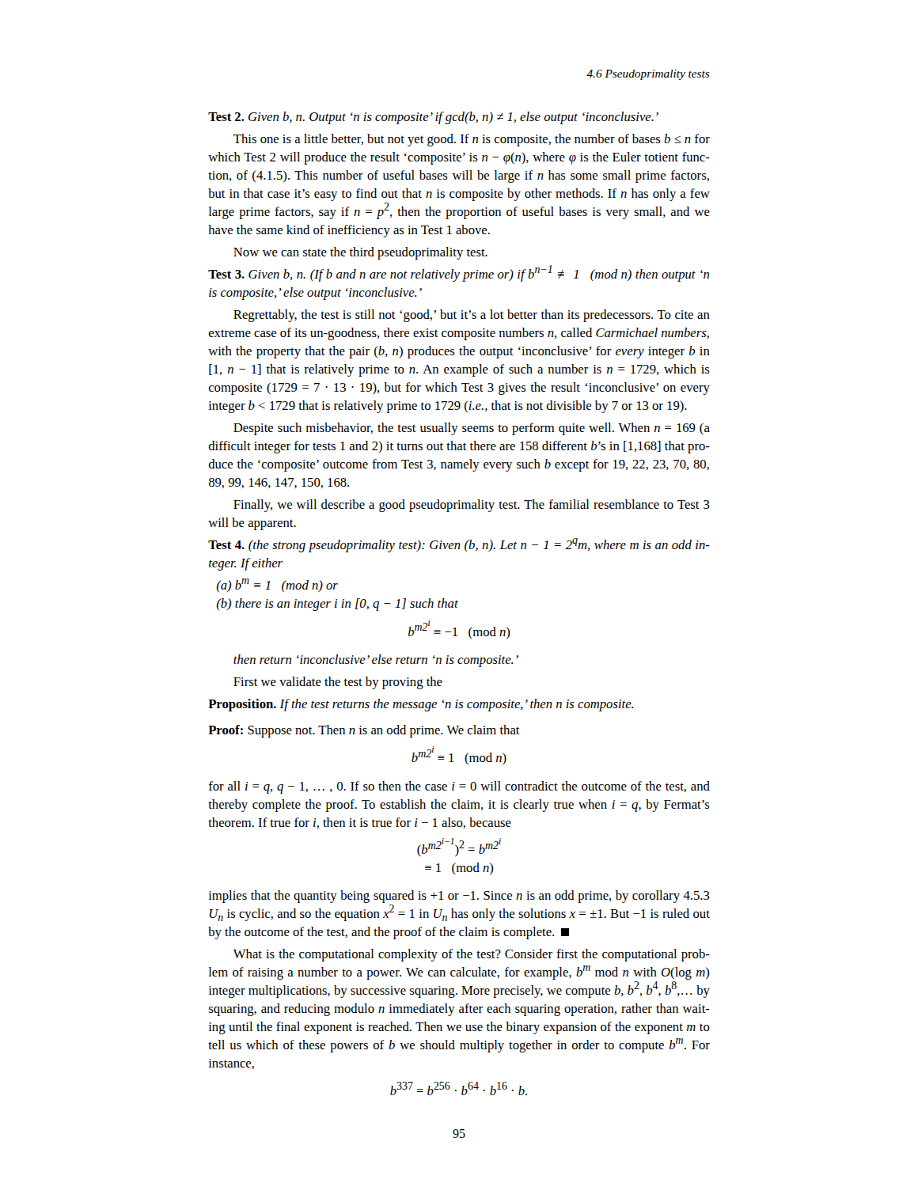4.6 Pseudoprimality tests
Test 2. Given b, n. Output ‘n is composite’ if gcd(b, n) ≠ 1, else output ‘inconclusive.’
This one is a little better, but not yet good. If n is composite, the number of bases b ≤ n for which Test 2 will produce the result ‘composite’ is n − φ(n), where φ is the Euler totient function, of (4.1.5). This number of useful bases will be large if n has some small prime factors, but in that case it’s easy to find out that n is composite by other methods. If n has only a few large prime factors, say if n = p2, then the proportion of useful bases is very small, and we have the same kind of inefficiency as in Test 1 above.
Now we can state the third pseudoprimality test.
Test 3. Given b, n. (If b and n are not relatively prime or) if bn−1 ≢ 1 (mod n) then output ‘n is composite,’ else output ‘inconclusive.’
Regrettably, the test is still not ‘good,’ but it’s a lot better than its predecessors. To cite an extreme case of its un-goodness, there exist composite numbers n, called Carmichael numbers, with the property that the pair (b, n) produces the output ‘inconclusive’ for every integer b in [1, n − 1] that is relatively prime to n. An example of such a number is n = 1729, which is composite (1729 = 7 · 13 · 19), but for which Test 3 gives the result ‘inconclusive’ on every integer b < 1729 that is relatively prime to 1729 (i.e., that is not divisible by 7 or 13 or 19).
Despite such misbehavior, the test usually seems to perform quite well. When n = 169 (a difficult integer for tests 1 and 2) it turns out that there are 158 different b’s in [1,168] that produce the ‘composite’ outcome from Test 3, namely every such b except for 19, 22, 23, 70, 80, 89, 99, 146, 147, 150, 168.
Finally, we will describe a good pseudoprimality test. The familial resemblance to Test 3 will be apparent.
Test 4. (the strong pseudoprimality test): Given (b, n). Let n − 1 = 2qm, where m is an odd integer. If either
(a) bm ≡ 1 (mod n) or (b) there is an integer i in [0, q − 1] such that
bm2i ≡ −1 (mod n)
then return ‘inconclusive’ else return ‘n is composite.’
First we validate the test by proving the
Proposition. If the test returns the message ‘n is composite,’ then n is composite.
Proof: Suppose not. Then n is an odd prime. We claim that
bm2i ≡ 1 (mod n)
for all i = q, q − 1, … , 0. If so then the case i = 0 will contradict the outcome of the test, and thereby complete the proof. To establish the claim, it is clearly true when i = q, by Fermat’s theorem. If true for i, then it is true for i − 1 also, because
(bm2i−1)2 = bm2i ≡ 1 (mod n)
implies that the quantity being squared is +1 or −1. Since n is an odd prime, by corollary 4.5.3 Un is cyclic, and so the equation x2 = 1 in Un has only the solutions x = ±1. But −1 is ruled out by the outcome of the test, and the proof of the claim is complete.
What is the computational complexity of the test? Consider first the computational problem of raising a number to a power. We can calculate, for example, bm mod n with O(log m) integer multiplications, by successive squaring. More precisely, we compute b, b2, b4, b8,… by squaring, and reducing modulo n immediately after each squaring operation, rather than waiting until the final exponent is reached. Then we use the binary expansion of the exponent m to tell us which of these powers of b we should multiply together in order to compute bm. For instance,
b337 = b256 · b64 · b16 · b.
95